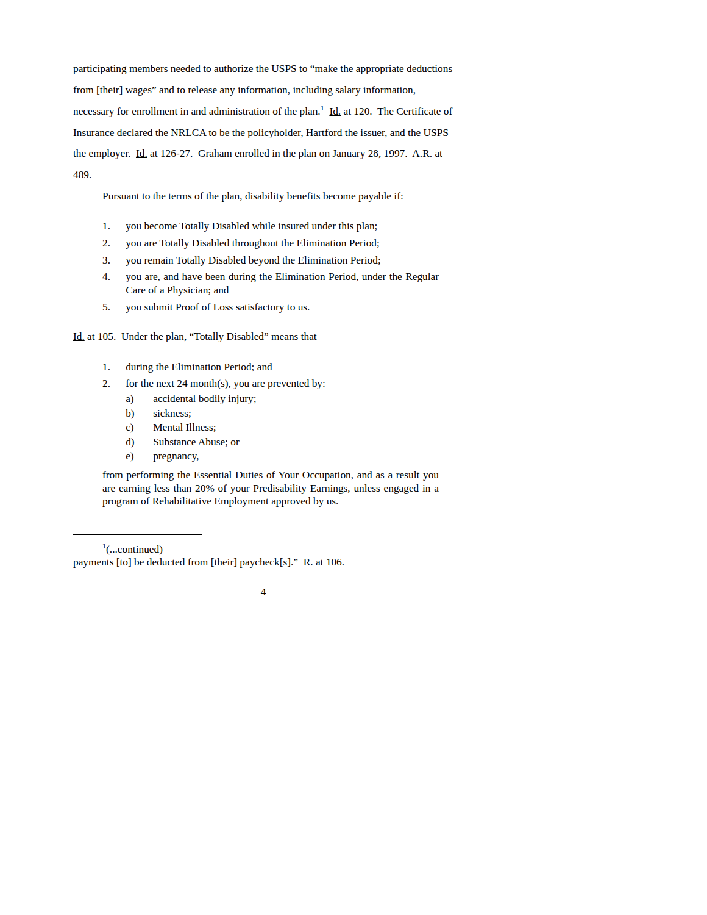participating members needed to authorize the USPS to “make the appropriate deductions from [their] wages” and to release any information, including salary information, necessary for enrollment in and administration of the plan.1 Id. at 120. The Certificate of Insurance declared the NRLCA to be the policyholder, Hartford the issuer, and the USPS the employer. Id. at 126-27. Graham enrolled in the plan on January 28, 1997. A.R. at 489.
Pursuant to the terms of the plan, disability benefits become payable if:
1. you become Totally Disabled while insured under this plan;
2. you are Totally Disabled throughout the Elimination Period;
3. you remain Totally Disabled beyond the Elimination Period;
4. you are, and have been during the Elimination Period, under the Regular Care of a Physician; and
5. you submit Proof of Loss satisfactory to us.
Id. at 105. Under the plan, “Totally Disabled” means that
1. during the Elimination Period; and
2. for the next 24 month(s), you are prevented by:
a) accidental bodily injury;
b) sickness;
c) Mental Illness;
d) Substance Abuse; or
e) pregnancy,
from performing the Essential Duties of Your Occupation, and as a result you are earning less than 20% of your Predisability Earnings, unless engaged in a program of Rehabilitative Employment approved by us.
1(...continued)
payments [to] be deducted from [their] paycheck[s].” R. at 106.
4